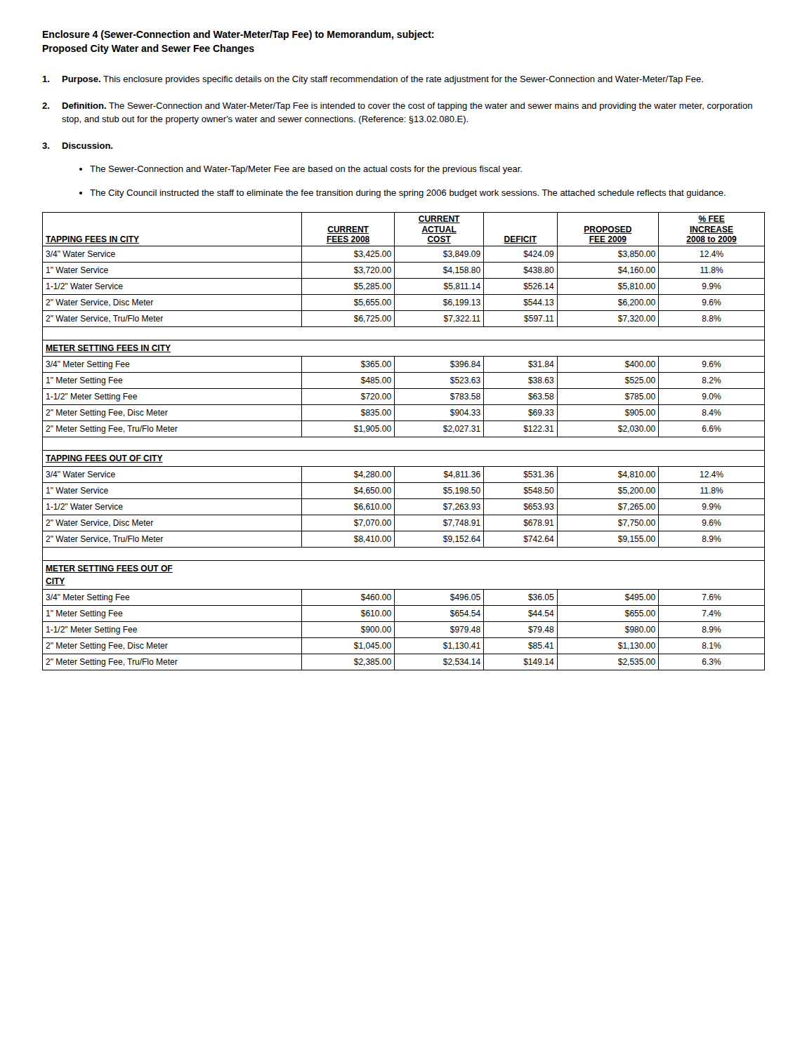Enclosure 4 (Sewer-Connection and Water-Meter/Tap Fee) to Memorandum, subject:
Proposed City Water and Sewer Fee Changes
1. Purpose. This enclosure provides specific details on the City staff recommendation of the rate adjustment for the Sewer-Connection and Water-Meter/Tap Fee.
2. Definition. The Sewer-Connection and Water-Meter/Tap Fee is intended to cover the cost of tapping the water and sewer mains and providing the water meter, corporation stop, and stub out for the property owner's water and sewer connections. (Reference: §13.02.080.E).
3. Discussion.
The Sewer-Connection and Water-Tap/Meter Fee are based on the actual costs for the previous fiscal year.
The City Council instructed the staff to eliminate the fee transition during the spring 2006 budget work sessions. The attached schedule reflects that guidance.
| TAPPING FEES IN CITY | CURRENT FEES 2008 | CURRENT ACTUAL COST | DEFICIT | PROPOSED FEE 2009 | % FEE INCREASE 2008 to 2009 |
| --- | --- | --- | --- | --- | --- |
| 3/4" Water Service | $3,425.00 | $3,849.09 | $424.09 | $3,850.00 | 12.4% |
| 1" Water Service | $3,720.00 | $4,158.80 | $438.80 | $4,160.00 | 11.8% |
| 1-1/2" Water Service | $5,285.00 | $5,811.14 | $526.14 | $5,810.00 | 9.9% |
| 2" Water Service, Disc Meter | $5,655.00 | $6,199.13 | $544.13 | $6,200.00 | 9.6% |
| 2" Water Service, Tru/Flo Meter | $6,725.00 | $7,322.11 | $597.11 | $7,320.00 | 8.8% |
| METER SETTING FEES IN CITY |
| 3/4" Meter Setting Fee | $365.00 | $396.84 | $31.84 | $400.00 | 9.6% |
| 1" Meter Setting Fee | $485.00 | $523.63 | $38.63 | $525.00 | 8.2% |
| 1-1/2" Meter Setting Fee | $720.00 | $783.58 | $63.58 | $785.00 | 9.0% |
| 2" Meter Setting Fee, Disc Meter | $835.00 | $904.33 | $69.33 | $905.00 | 8.4% |
| 2" Meter Setting Fee, Tru/Flo Meter | $1,905.00 | $2,027.31 | $122.31 | $2,030.00 | 6.6% |
| TAPPING FEES OUT OF CITY |
| 3/4" Water Service | $4,280.00 | $4,811.36 | $531.36 | $4,810.00 | 12.4% |
| 1" Water Service | $4,650.00 | $5,198.50 | $548.50 | $5,200.00 | 11.8% |
| 1-1/2" Water Service | $6,610.00 | $7,263.93 | $653.93 | $7,265.00 | 9.9% |
| 2" Water Service, Disc Meter | $7,070.00 | $7,748.91 | $678.91 | $7,750.00 | 9.6% |
| 2" Water Service, Tru/Flo Meter | $8,410.00 | $9,152.64 | $742.64 | $9,155.00 | 8.9% |
| METER SETTING FEES OUT OF CITY |
| 3/4" Meter Setting Fee | $460.00 | $496.05 | $36.05 | $495.00 | 7.6% |
| 1" Meter Setting Fee | $610.00 | $654.54 | $44.54 | $655.00 | 7.4% |
| 1-1/2" Meter Setting Fee | $900.00 | $979.48 | $79.48 | $980.00 | 8.9% |
| 2" Meter Setting Fee, Disc Meter | $1,045.00 | $1,130.41 | $85.41 | $1,130.00 | 8.1% |
| 2" Meter Setting Fee, Tru/Flo Meter | $2,385.00 | $2,534.14 | $149.14 | $2,535.00 | 6.3% |